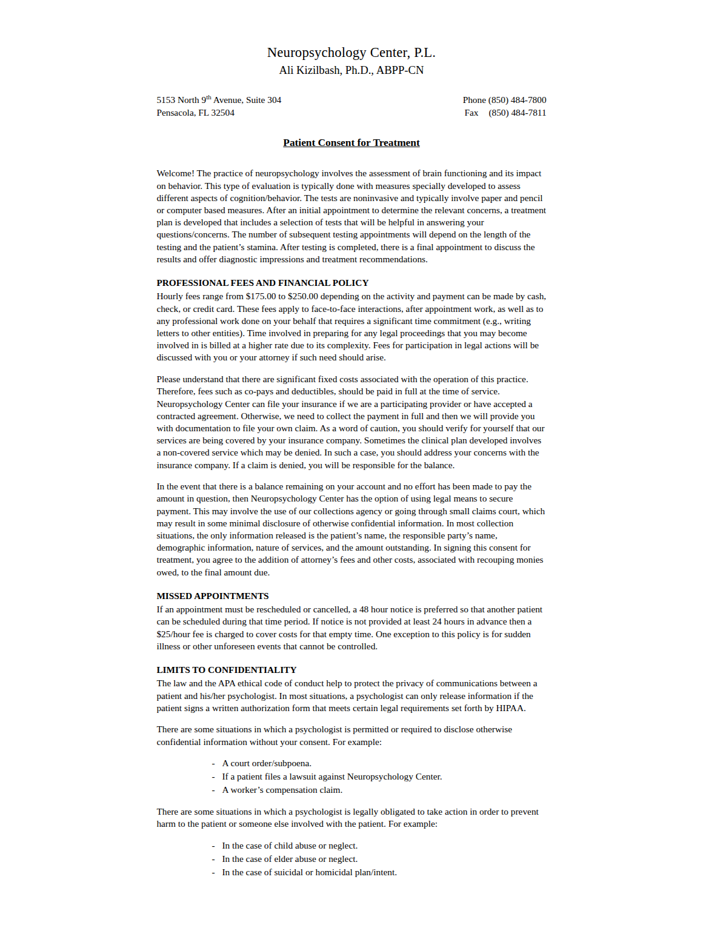Neuropsychology Center, P.L.
Ali Kizilbash, Ph.D., ABPP-CN
| 5153 North 9 th Avenue, Suite 304 | Phone (850) 484-7800 |
| Pensacola, FL 32504 | Fax (850) 484-7811 |
Patient Consent for Treatment
Welcome! The practice of neuropsychology involves the assessment of brain functioning and its impact on behavior. This type of evaluation is typically done with measures specially developed to assess different aspects of cognition/behavior. The tests are noninvasive and typically involve paper and pencil or computer based measures. After an initial appointment to determine the relevant concerns, a treatment plan is developed that includes a selection of tests that will be helpful in answering your questions/concerns. The number of subsequent testing appointments will depend on the length of the testing and the patient’s stamina. After testing is completed, there is a final appointment to discuss the results and offer diagnostic impressions and treatment recommendations.
Professional Fees and Financial Policy
Hourly fees range from $175.00 to $250.00 depending on the activity and payment can be made by cash, check, or credit card. These fees apply to face-to-face interactions, after appointment work, as well as to any professional work done on your behalf that requires a significant time commitment (e.g., writing letters to other entities). Time involved in preparing for any legal proceedings that you may become involved in is billed at a higher rate due to its complexity. Fees for participation in legal actions will be discussed with you or your attorney if such need should arise.
Please understand that there are significant fixed costs associated with the operation of this practice. Therefore, fees such as co-pays and deductibles, should be paid in full at the time of service. Neuropsychology Center can file your insurance if we are a participating provider or have accepted a contracted agreement. Otherwise, we need to collect the payment in full and then we will provide you with documentation to file your own claim. As a word of caution, you should verify for yourself that our services are being covered by your insurance company. Sometimes the clinical plan developed involves a non-covered service which may be denied. In such a case, you should address your concerns with the insurance company. If a claim is denied, you will be responsible for the balance.
In the event that there is a balance remaining on your account and no effort has been made to pay the amount in question, then Neuropsychology Center has the option of using legal means to secure payment. This may involve the use of our collections agency or going through small claims court, which may result in some minimal disclosure of otherwise confidential information. In most collection situations, the only information released is the patient’s name, the responsible party’s name, demographic information, nature of services, and the amount outstanding. In signing this consent for treatment, you agree to the addition of attorney’s fees and other costs, associated with recouping monies owed, to the final amount due.
Missed Appointments
If an appointment must be rescheduled or cancelled, a 48 hour notice is preferred so that another patient can be scheduled during that time period. If notice is not provided at least 24 hours in advance then a $25/hour fee is charged to cover costs for that empty time. One exception to this policy is for sudden illness or other unforeseen events that cannot be controlled.
Limits to Confidentiality
The law and the APA ethical code of conduct help to protect the privacy of communications between a patient and his/her psychologist. In most situations, a psychologist can only release information if the patient signs a written authorization form that meets certain legal requirements set forth by HIPAA.
There are some situations in which a psychologist is permitted or required to disclose otherwise confidential information without your consent. For example:
A court order/subpoena.
If a patient files a lawsuit against Neuropsychology Center.
A worker’s compensation claim.
There are some situations in which a psychologist is legally obligated to take action in order to prevent harm to the patient or someone else involved with the patient. For example:
In the case of child abuse or neglect.
In the case of elder abuse or neglect.
In the case of suicidal or homicidal plan/intent.